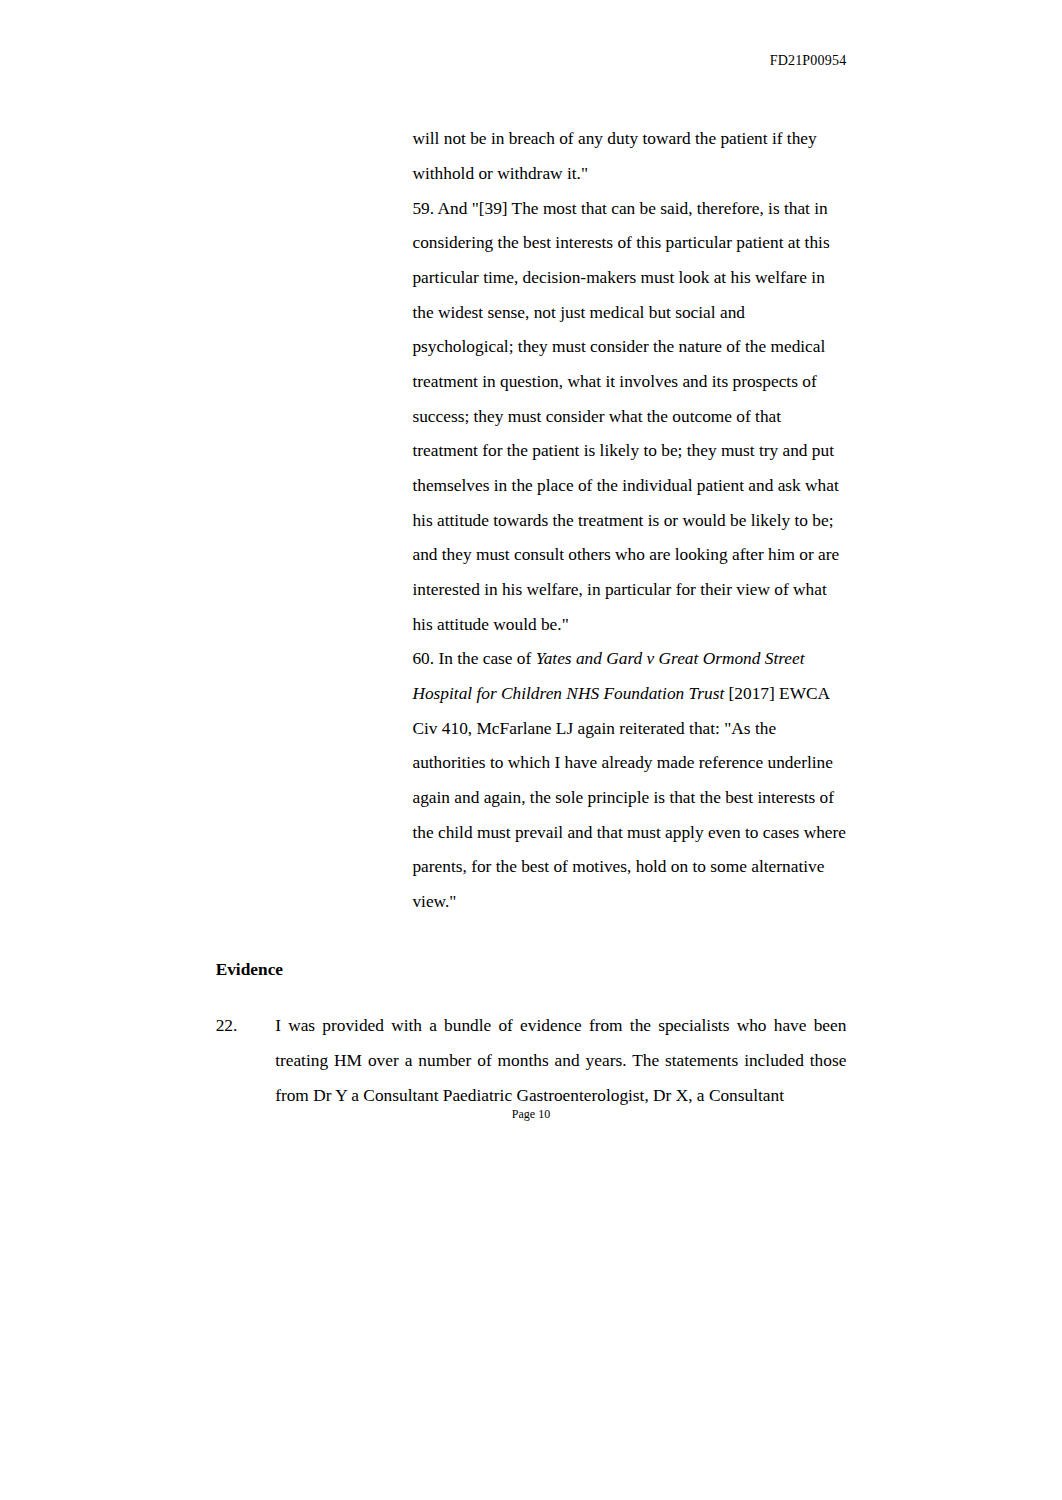FD21P00954
will not be in breach of any duty toward the patient if they withhold or withdraw it."
59. And "[39] The most that can be said, therefore, is that in considering the best interests of this particular patient at this particular time, decision-makers must look at his welfare in the widest sense, not just medical but social and psychological; they must consider the nature of the medical treatment in question, what it involves and its prospects of success; they must consider what the outcome of that treatment for the patient is likely to be; they must try and put themselves in the place of the individual patient and ask what his attitude towards the treatment is or would be likely to be; and they must consult others who are looking after him or are interested in his welfare, in particular for their view of what his attitude would be."
60. In the case of Yates and Gard v Great Ormond Street Hospital for Children NHS Foundation Trust [2017] EWCA Civ 410, McFarlane LJ again reiterated that: "As the authorities to which I have already made reference underline again and again, the sole principle is that the best interests of the child must prevail and that must apply even to cases where parents, for the best of motives, hold on to some alternative view."
Evidence
22.
I was provided with a bundle of evidence from the specialists who have been treating HM over a number of months and years. The statements included those from Dr Y a Consultant Paediatric Gastroenterologist, Dr X, a Consultant
Page 10